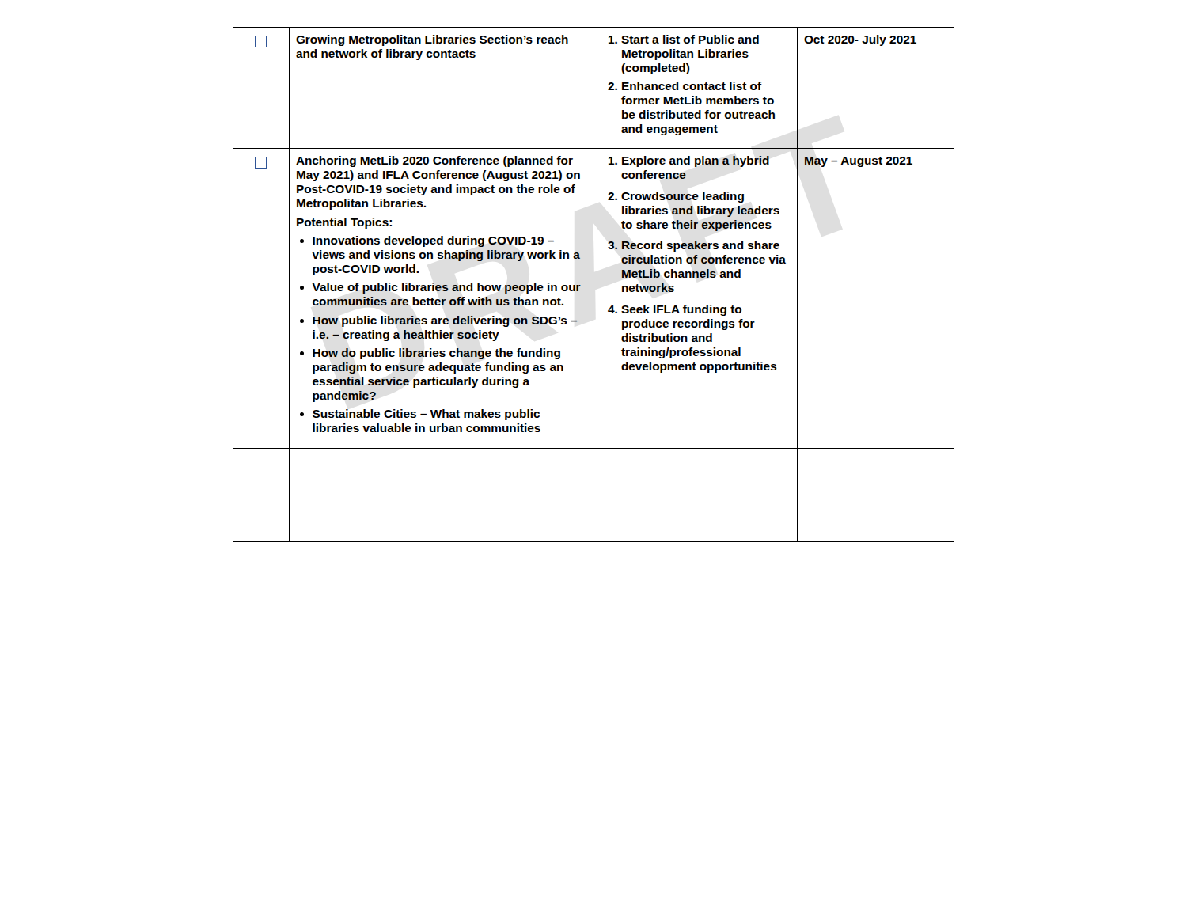DRAFT
| | Growing Metropolitan Libraries Section’s reach and network of library contacts | Start a list of Public and Metropolitan Libraries (completed) Enhanced contact list of former MetLib members to be distributed for outreach and engagement | Oct 2020- July 2021 |
| | Anchoring MetLib 2020 Conference (planned for May 2021) and IFLA Conference (August 2021) on Post-COVID-19 society and impact on the role of Metropolitan Libraries. Potential Topics: Innovations developed during COVID-19 – views and visions on shaping library work in a post-COVID world. Value of public libraries and how people in our communities are better off with us than not. How public libraries are delivering on SDG’s – i.e. – creating a healthier society How do public libraries change the funding paradigm to ensure adequate funding as an essential service particularly during a pandemic? Sustainable Cities – What makes public libraries valuable in urban communities | Explore and plan a hybrid conference Crowdsource leading libraries and library leaders to share their experiences Record speakers and share circulation of conference via MetLib channels and networks Seek IFLA funding to produce recordings for distribution and training/professional development opportunities | May – August 2021 |